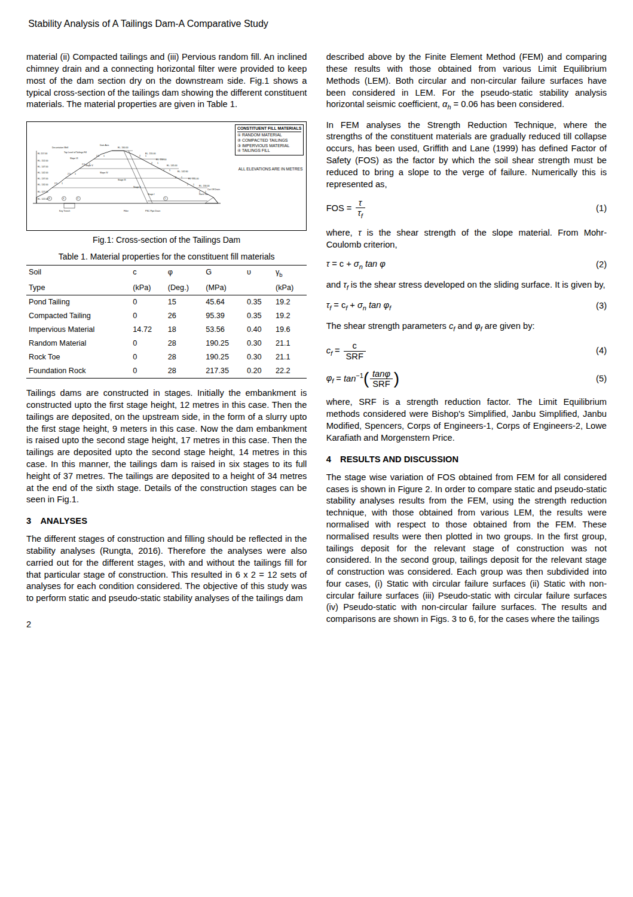Stability Analysis of A Tailings Dam-A Comparative Study
material (ii) Compacted tailings and (iii) Pervious random fill. An inclined chimney drain and a connecting horizontal filter were provided to keep most of the dam section dry on the downstream side. Fig.1 shows a typical cross-section of the tailings dam showing the different constituent materials. The material properties are given in Table 1.
CONSTITUENT FILL MATERIALS ① RANDOM MATERIAL
② COMPACTED TAILINGS
③ IMPERVIOUS MATERIAL
④ TAILINGS FILL
ALL ELEVATIONS ARE IN METRES
EL 157.00 EL. 152.00 EL. 147.00 EL. 142.00 EL. 137.00 EL. 132.00 EL. 127.00 EL. 122.00 Decantation Well Dam Axis Top Level of Tailings Fill EL. 160.00 EL. 155.00 EL. 150.00 EL. 145.00 EL. 142.60 EL. 135.00 EL. 130.00 Slope VI Slope V Slope IV Stage III Stage II Stage I 3 4 2 1 Key Trench Filter PSC Pipe Drain Rock Toe Cut Off Drain 2.51 2.51 2.51 2.51 21 21 21 21 21 21
Fig.1: Cross-section of the Tailings Dam
Table 1. Material properties for the constituent fill materials
| Soil | c | φ | G | υ | γ b |
| --- | --- | --- | --- | --- | --- |
| Type | (kPa) | (Deg.) | (MPa) | | (kPa) |
| Pond Tailing | 0 | 15 | 45.64 | 0.35 | 19.2 |
| Compacted Tailing | 0 | 26 | 95.39 | 0.35 | 19.2 |
| Impervious Material | 14.72 | 18 | 53.56 | 0.40 | 19.6 |
| Random Material | 0 | 28 | 190.25 | 0.30 | 21.1 |
| Rock Toe | 0 | 28 | 190.25 | 0.30 | 21.1 |
| Foundation Rock | 0 | 28 | 217.35 | 0.20 | 22.2 |
Tailings dams are constructed in stages. Initially the embankment is constructed upto the first stage height, 12 metres in this case. Then the tailings are deposited, on the upstream side, in the form of a slurry upto the first stage height, 9 meters in this case. Now the dam embankment is raised upto the second stage height, 17 metres in this case. Then the tailings are deposited upto the second stage height, 14 metres in this case. In this manner, the tailings dam is raised in six stages to its full height of 37 metres. The tailings are deposited to a height of 34 metres at the end of the sixth stage. Details of the construction stages can be seen in Fig.1.
3 ANALYSES
The different stages of construction and filling should be reflected in the stability analyses (Rungta, 2016). Therefore the analyses were also carried out for the different stages, with and without the tailings fill for that particular stage of construction. This resulted in 6 x 2 = 12 sets of analyses for each condition considered. The objective of this study was to perform static and pseudo-static stability analyses of the tailings dam
2
described above by the Finite Element Method (FEM) and comparing these results with those obtained from various Limit Equilibrium Methods (LEM). Both circular and non-circular failure surfaces have been considered in LEM. For the pseudo-static stability analysis horizontal seismic coefficient, αh = 0.06 has been considered.
In FEM analyses the Strength Reduction Technique, where the strengths of the constituent materials are gradually reduced till collapse occurs, has been used, Griffith and Lane (1999) has defined Factor of Safety (FOS) as the factor by which the soil shear strength must be reduced to bring a slope to the verge of failure. Numerically this is represented as,
FOS = ττf
(1)
where, τ is the shear strength of the slope material. From Mohr-Coulomb criterion,
τ = c + σn tan φ
(2)
and τf is the shear stress developed on the sliding surface. It is given by,
τf = cf + σn tan φf
(3)
The shear strength parameters cf and φf are given by:
cf = cSRF
(4)
φf = tan−1(tanφ SRF)
(5)
where, SRF is a strength reduction factor. The Limit Equilibrium methods considered were Bishop's Simplified, Janbu Simplified, Janbu Modified, Spencers, Corps of Engineers-1, Corps of Engineers-2, Lowe Karafiath and Morgenstern Price.
4 RESULTS AND DISCUSSION
The stage wise variation of FOS obtained from FEM for all considered cases is shown in Figure 2. In order to compare static and pseudo-static stability analyses results from the FEM, using the strength reduction technique, with those obtained from various LEM, the results were normalised with respect to those obtained from the FEM. These normalised results were then plotted in two groups. In the first group, tailings deposit for the relevant stage of construction was not considered. In the second group, tailings deposit for the relevant stage of construction was considered. Each group was then subdivided into four cases, (i) Static with circular failure surfaces (ii) Static with non-circular failure surfaces (iii) Pseudo-static with circular failure surfaces (iv) Pseudo-static with non-circular failure surfaces. The results and comparisons are shown in Figs. 3 to 6, for the cases where the tailings